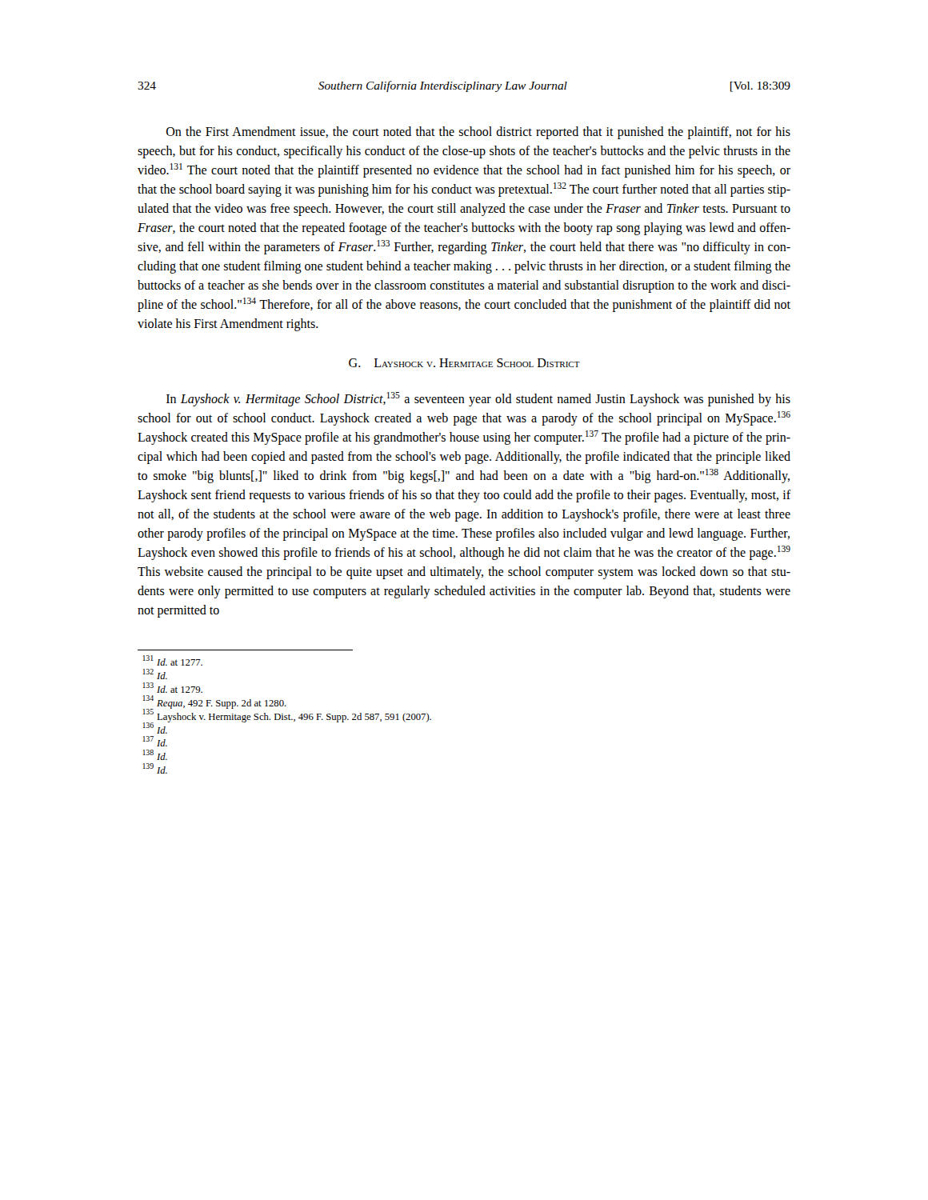324 Southern California Interdisciplinary Law Journal [Vol. 18:309
On the First Amendment issue, the court noted that the school district reported that it punished the plaintiff, not for his speech, but for his conduct, specifically his conduct of the close-up shots of the teacher's buttocks and the pelvic thrusts in the video.131 The court noted that the plaintiff presented no evidence that the school had in fact punished him for his speech, or that the school board saying it was punishing him for his conduct was pretextual.132 The court further noted that all parties stipulated that the video was free speech. However, the court still analyzed the case under the Fraser and Tinker tests. Pursuant to Fraser, the court noted that the repeated footage of the teacher's buttocks with the booty rap song playing was lewd and offensive, and fell within the parameters of Fraser.133 Further, regarding Tinker, the court held that there was "no difficulty in concluding that one student filming one student behind a teacher making . . . pelvic thrusts in her direction, or a student filming the buttocks of a teacher as she bends over in the classroom constitutes a material and substantial disruption to the work and discipline of the school."134 Therefore, for all of the above reasons, the court concluded that the punishment of the plaintiff did not violate his First Amendment rights.
G. Layshock v. Hermitage School District
In Layshock v. Hermitage School District,135 a seventeen year old student named Justin Layshock was punished by his school for out of school conduct. Layshock created a web page that was a parody of the school principal on MySpace.136 Layshock created this MySpace profile at his grandmother's house using her computer.137 The profile had a picture of the principal which had been copied and pasted from the school's web page. Additionally, the profile indicated that the principle liked to smoke "big blunts[,]" liked to drink from "big kegs[,]" and had been on a date with a "big hard-on."138 Additionally, Layshock sent friend requests to various friends of his so that they too could add the profile to their pages. Eventually, most, if not all, of the students at the school were aware of the web page. In addition to Layshock's profile, there were at least three other parody profiles of the principal on MySpace at the time. These profiles also included vulgar and lewd language. Further, Layshock even showed this profile to friends of his at school, although he did not claim that he was the creator of the page.139 This website caused the principal to be quite upset and ultimately, the school computer system was locked down so that students were only permitted to use computers at regularly scheduled activities in the computer lab. Beyond that, students were not permitted to
Id. at 1277.
Id.
Id. at 1279.
Requa, 492 F. Supp. 2d at 1280.
Layshock v. Hermitage Sch. Dist., 496 F. Supp. 2d 587, 591 (2007).
Id.
Id.
Id.
Id.